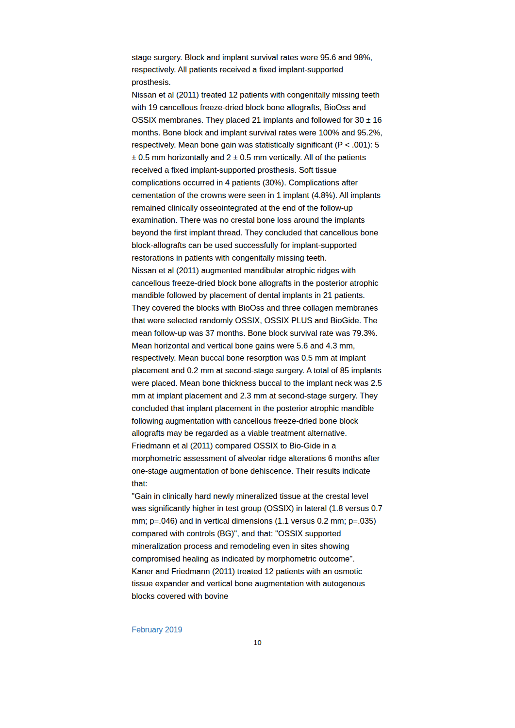stage surgery. Block and implant survival rates were 95.6 and 98%, respectively. All patients received a fixed implant-supported prosthesis.
Nissan et al (2011) treated 12 patients with congenitally missing teeth with 19 cancellous freeze-dried block bone allografts, BioOss and OSSIX membranes. They placed 21 implants and followed for 30 ± 16 months. Bone block and implant survival rates were 100% and 95.2%, respectively. Mean bone gain was statistically significant (P < .001): 5 ± 0.5 mm horizontally and 2 ± 0.5 mm vertically. All of the patients received a fixed implant-supported prosthesis. Soft tissue complications occurred in 4 patients (30%). Complications after cementation of the crowns were seen in 1 implant (4.8%). All implants remained clinically osseointegrated at the end of the follow-up examination. There was no crestal bone loss around the implants beyond the first implant thread. They concluded that cancellous bone block-allografts can be used successfully for implant-supported restorations in patients with congenitally missing teeth.
Nissan et al (2011) augmented mandibular atrophic ridges with cancellous freeze-dried block bone allografts in the posterior atrophic mandible followed by placement of dental implants in 21 patients. They covered the blocks with BioOss and three collagen membranes that were selected randomly OSSIX, OSSIX PLUS and BioGide. The mean follow-up was 37 months. Bone block survival rate was 79.3%. Mean horizontal and vertical bone gains were 5.6 and 4.3 mm, respectively. Mean buccal bone resorption was 0.5 mm at implant placement and 0.2 mm at second-stage surgery. A total of 85 implants were placed. Mean bone thickness buccal to the implant neck was 2.5 mm at implant placement and 2.3 mm at second-stage surgery. They concluded that implant placement in the posterior atrophic mandible following augmentation with cancellous freeze-dried bone block allografts may be regarded as a viable treatment alternative.
Friedmann et al (2011) compared OSSIX to Bio-Gide in a morphometric assessment of alveolar ridge alterations 6 months after one-stage augmentation of bone dehiscence. Their results indicate that:
"Gain in clinically hard newly mineralized tissue at the crestal level was significantly higher in test group (OSSIX) in lateral (1.8 versus 0.7 mm; p=.046) and in vertical dimensions (1.1 versus 0.2 mm; p=.035) compared with controls (BG)", and that: "OSSIX supported mineralization process and remodeling even in sites showing compromised healing as indicated by morphometric outcome".
Kaner and Friedmann (2011) treated 12 patients with an osmotic tissue expander and vertical bone augmentation with autogenous blocks covered with bovine
February 2019
10